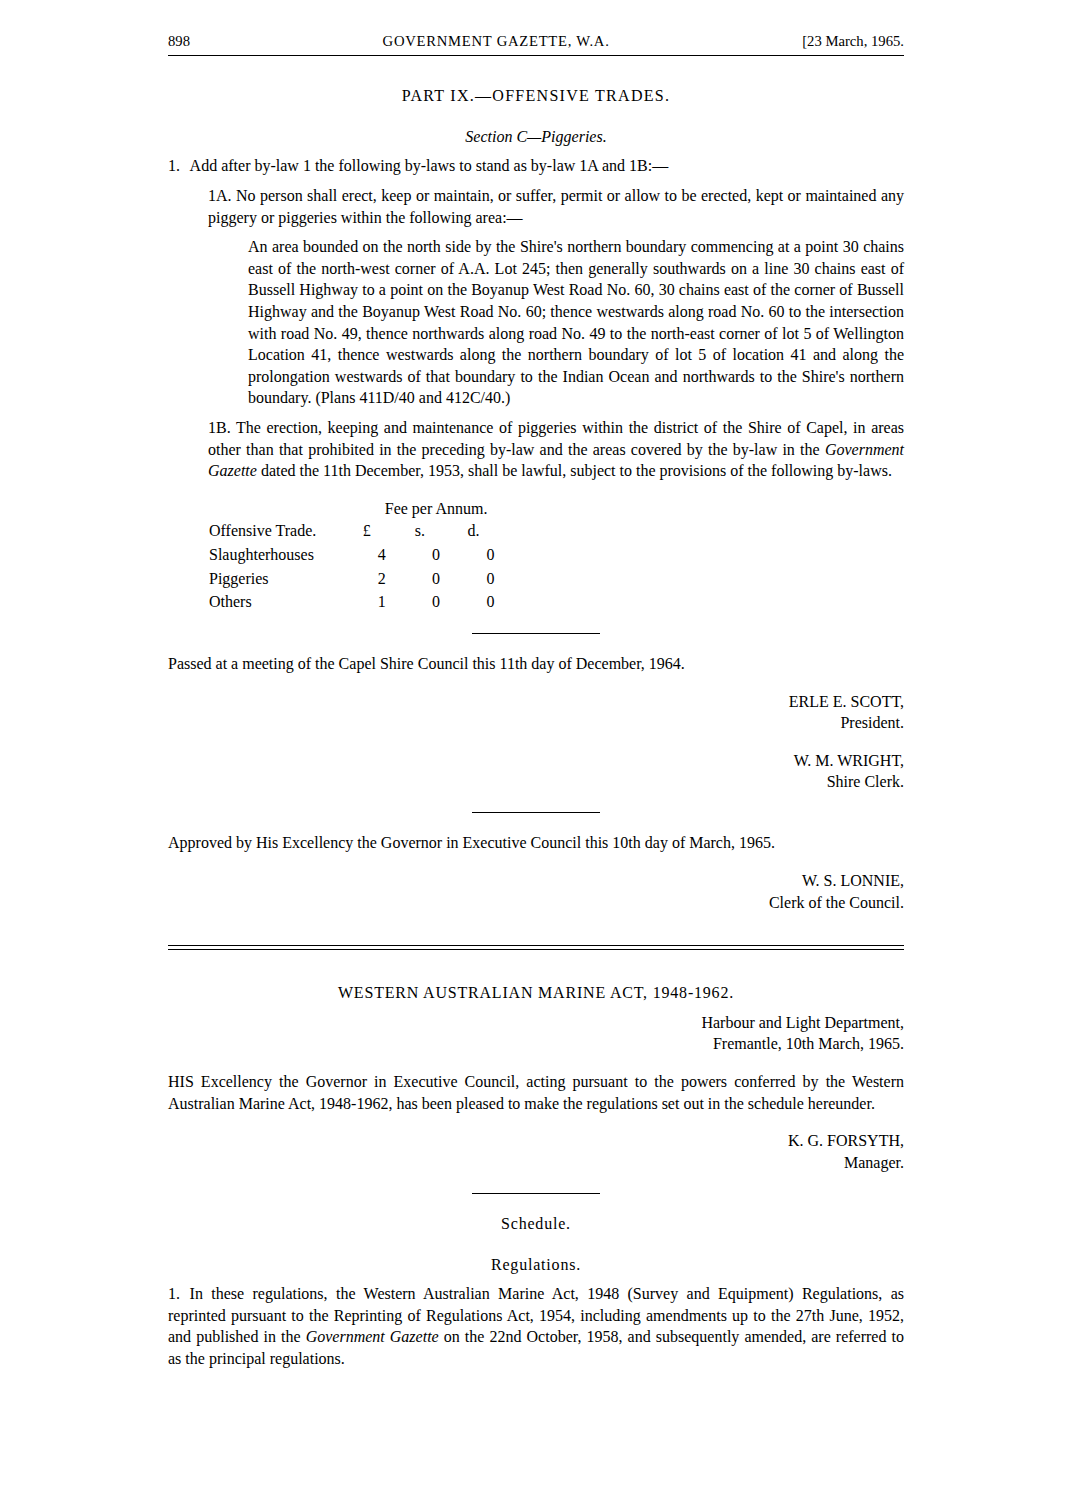898 GOVERNMENT GAZETTE, W.A. [23 March, 1965.
PART IX.—OFFENSIVE TRADES.
Section C—Piggeries.
1. Add after by-law 1 the following by-laws to stand as by-law 1A and 1B:—
1A. No person shall erect, keep or maintain, or suffer, permit or allow to be erected, kept or maintained any piggery or piggeries within the following area:—
An area bounded on the north side by the Shire's northern boundary commencing at a point 30 chains east of the north-west corner of A.A. Lot 245; then generally southwards on a line 30 chains east of Bussell Highway to a point on the Boyanup West Road No. 60, 30 chains east of the corner of Bussell Highway and the Boyanup West Road No. 60; thence westwards along road No. 60 to the intersection with road No. 49, thence northwards along road No. 49 to the north-east corner of lot 5 of Wellington Location 41, thence westwards along the northern boundary of lot 5 of location 41 and along the prolongation westwards of that boundary to the Indian Ocean and northwards to the Shire's northern boundary. (Plans 411D/40 and 412C/40.)
1B. The erection, keeping and maintenance of piggeries within the district of the Shire of Capel, in areas other than that prohibited in the preceding by-law and the areas covered by the by-law in the Government Gazette dated the 11th December, 1953, shall be lawful, subject to the provisions of the following by-laws.
Fee per Annum.
| Offensive Trade. | £ | s. | d. |
| --- | --- | --- | --- |
| Slaughterhouses | 4 | 0 | 0 |
| Piggeries | 2 | 0 | 0 |
| Others | 1 | 0 | 0 |
Passed at a meeting of the Capel Shire Council this 11th day of December, 1964.
ERLE E. SCOTT, President.
W. M. WRIGHT, Shire Clerk.
Approved by His Excellency the Governor in Executive Council this 10th day of March, 1965.
W. S. LONNIE, Clerk of the Council.
WESTERN AUSTRALIAN MARINE ACT, 1948-1962.
Harbour and Light Department,
Fremantle, 10th March, 1965.
HIS Excellency the Governor in Executive Council, acting pursuant to the powers conferred by the Western Australian Marine Act, 1948-1962, has been pleased to make the regulations set out in the schedule hereunder.
K. G. FORSYTH, Manager.
Schedule.
Regulations.
1. In these regulations, the Western Australian Marine Act, 1948 (Survey and Equipment) Regulations, as reprinted pursuant to the Reprinting of Regulations Act, 1954, including amendments up to the 27th June, 1952, and published in the Government Gazette on the 22nd October, 1958, and subsequently amended, are referred to as the principal regulations.